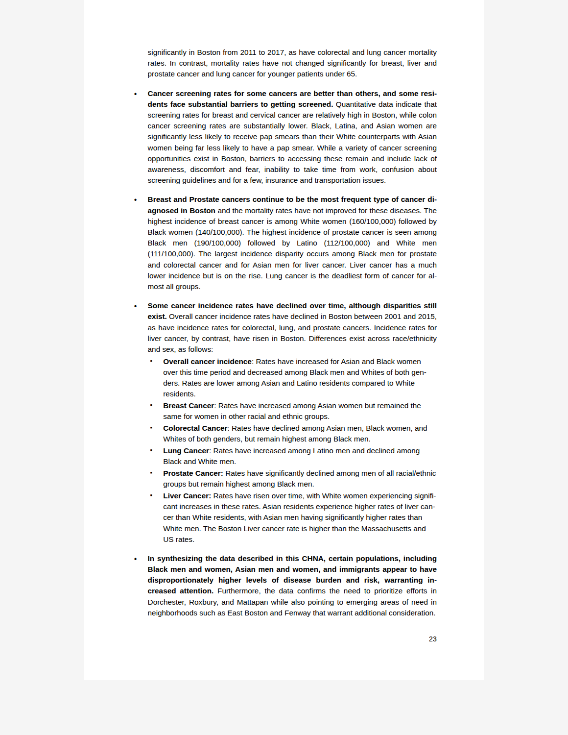significantly in Boston from 2011 to 2017, as have colorectal and lung cancer mortality rates. In contrast, mortality rates have not changed significantly for breast, liver and prostate cancer and lung cancer for younger patients under 65.
Cancer screening rates for some cancers are better than others, and some residents face substantial barriers to getting screened. Quantitative data indicate that screening rates for breast and cervical cancer are relatively high in Boston, while colon cancer screening rates are substantially lower. Black, Latina, and Asian women are significantly less likely to receive pap smears than their White counterparts with Asian women being far less likely to have a pap smear. While a variety of cancer screening opportunities exist in Boston, barriers to accessing these remain and include lack of awareness, discomfort and fear, inability to take time from work, confusion about screening guidelines and for a few, insurance and transportation issues.
Breast and Prostate cancers continue to be the most frequent type of cancer diagnosed in Boston and the mortality rates have not improved for these diseases. The highest incidence of breast cancer is among White women (160/100,000) followed by Black women (140/100,000). The highest incidence of prostate cancer is seen among Black men (190/100,000) followed by Latino (112/100,000) and White men (111/100,000). The largest incidence disparity occurs among Black men for prostate and colorectal cancer and for Asian men for liver cancer. Liver cancer has a much lower incidence but is on the rise. Lung cancer is the deadliest form of cancer for almost all groups.
Some cancer incidence rates have declined over time, although disparities still exist. Overall cancer incidence rates have declined in Boston between 2001 and 2015, as have incidence rates for colorectal, lung, and prostate cancers. Incidence rates for liver cancer, by contrast, have risen in Boston. Differences exist across race/ethnicity and sex, as follows:
Overall cancer incidence: Rates have increased for Asian and Black women over this time period and decreased among Black men and Whites of both genders. Rates are lower among Asian and Latino residents compared to White residents.
Breast Cancer: Rates have increased among Asian women but remained the same for women in other racial and ethnic groups.
Colorectal Cancer: Rates have declined among Asian men, Black women, and Whites of both genders, but remain highest among Black men.
Lung Cancer: Rates have increased among Latino men and declined among Black and White men.
Prostate Cancer: Rates have significantly declined among men of all racial/ethnic groups but remain highest among Black men.
Liver Cancer: Rates have risen over time, with White women experiencing significant increases in these rates. Asian residents experience higher rates of liver cancer than White residents, with Asian men having significantly higher rates than White men. The Boston Liver cancer rate is higher than the Massachusetts and US rates.
In synthesizing the data described in this CHNA, certain populations, including Black men and women, Asian men and women, and immigrants appear to have disproportionately higher levels of disease burden and risk, warranting increased attention. Furthermore, the data confirms the need to prioritize efforts in Dorchester, Roxbury, and Mattapan while also pointing to emerging areas of need in neighborhoods such as East Boston and Fenway that warrant additional consideration.
23